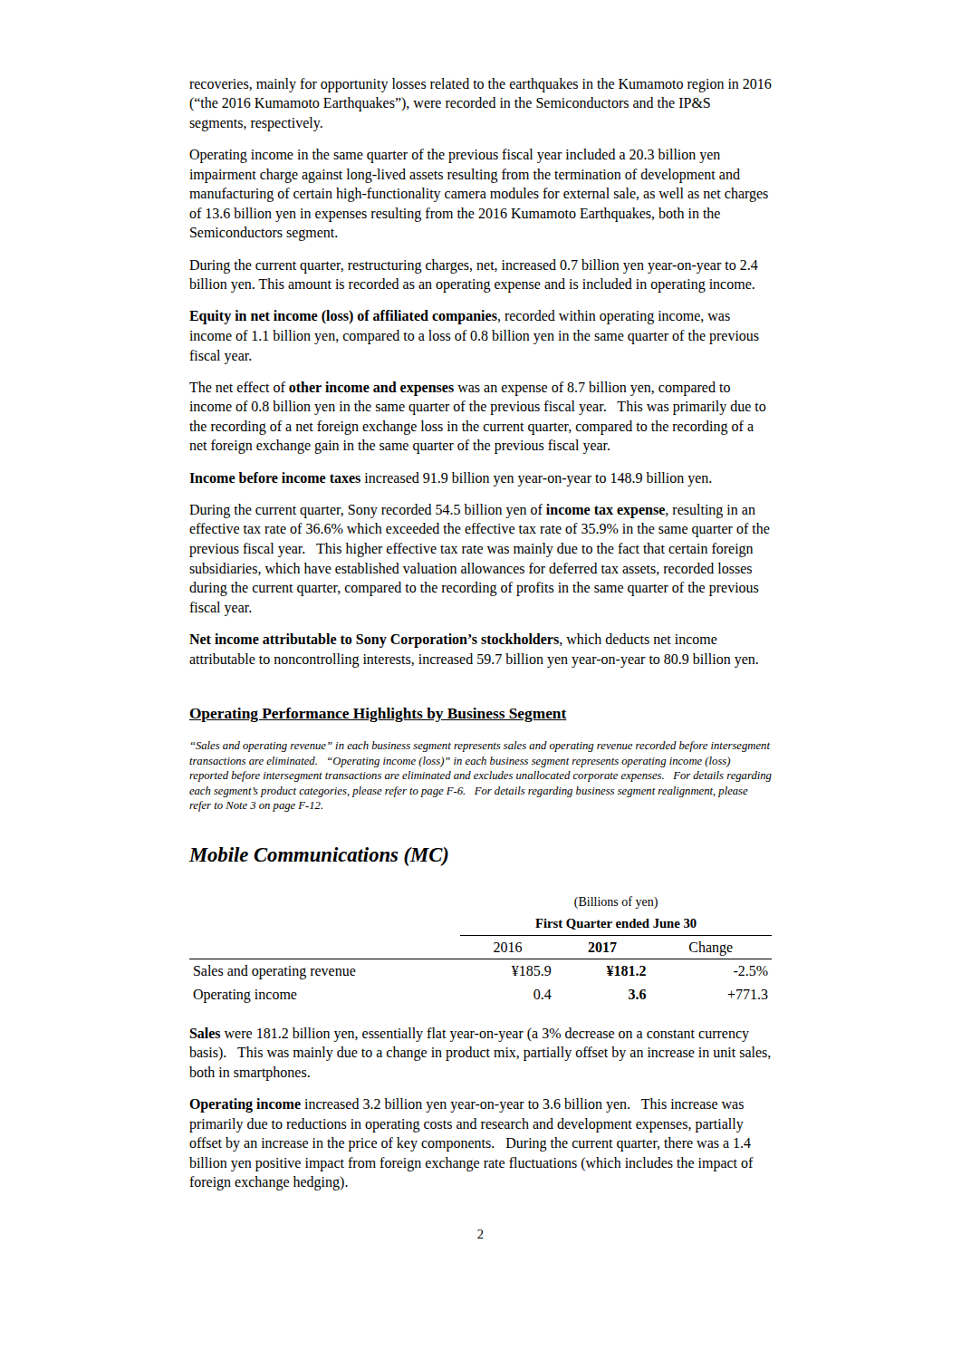recoveries, mainly for opportunity losses related to the earthquakes in the Kumamoto region in 2016 (“the 2016 Kumamoto Earthquakes”), were recorded in the Semiconductors and the IP&S segments, respectively.
Operating income in the same quarter of the previous fiscal year included a 20.3 billion yen impairment charge against long-lived assets resulting from the termination of development and manufacturing of certain high-functionality camera modules for external sale, as well as net charges of 13.6 billion yen in expenses resulting from the 2016 Kumamoto Earthquakes, both in the Semiconductors segment.
During the current quarter, restructuring charges, net, increased 0.7 billion yen year-on-year to 2.4 billion yen. This amount is recorded as an operating expense and is included in operating income.
Equity in net income (loss) of affiliated companies, recorded within operating income, was income of 1.1 billion yen, compared to a loss of 0.8 billion yen in the same quarter of the previous fiscal year.
The net effect of other income and expenses was an expense of 8.7 billion yen, compared to income of 0.8 billion yen in the same quarter of the previous fiscal year. This was primarily due to the recording of a net foreign exchange loss in the current quarter, compared to the recording of a net foreign exchange gain in the same quarter of the previous fiscal year.
Income before income taxes increased 91.9 billion yen year-on-year to 148.9 billion yen.
During the current quarter, Sony recorded 54.5 billion yen of income tax expense, resulting in an effective tax rate of 36.6% which exceeded the effective tax rate of 35.9% in the same quarter of the previous fiscal year. This higher effective tax rate was mainly due to the fact that certain foreign subsidiaries, which have established valuation allowances for deferred tax assets, recorded losses during the current quarter, compared to the recording of profits in the same quarter of the previous fiscal year.
Net income attributable to Sony Corporation’s stockholders, which deducts net income attributable to noncontrolling interests, increased 59.7 billion yen year-on-year to 80.9 billion yen.
Operating Performance Highlights by Business Segment
“Sales and operating revenue” in each business segment represents sales and operating revenue recorded before intersegment transactions are eliminated. “Operating income (loss)” in each business segment represents operating income (loss) reported before intersegment transactions are eliminated and excludes unallocated corporate expenses. For details regarding each segment’s product categories, please refer to page F-6. For details regarding business segment realignment, please refer to Note 3 on page F-12.
Mobile Communications (MC)
| | (Billions of yen) |
| | First Quarter ended June 30 |
| | 2016 | 2017 | Change |
| Sales and operating revenue | ¥185.9 | ¥181.2 | -2.5% |
| Operating income | 0.4 | 3.6 | +771.3 |
Sales were 181.2 billion yen, essentially flat year-on-year (a 3% decrease on a constant currency basis). This was mainly due to a change in product mix, partially offset by an increase in unit sales, both in smartphones.
Operating income increased 3.2 billion yen year-on-year to 3.6 billion yen. This increase was primarily due to reductions in operating costs and research and development expenses, partially offset by an increase in the price of key components. During the current quarter, there was a 1.4 billion yen positive impact from foreign exchange rate fluctuations (which includes the impact of foreign exchange hedging).
2